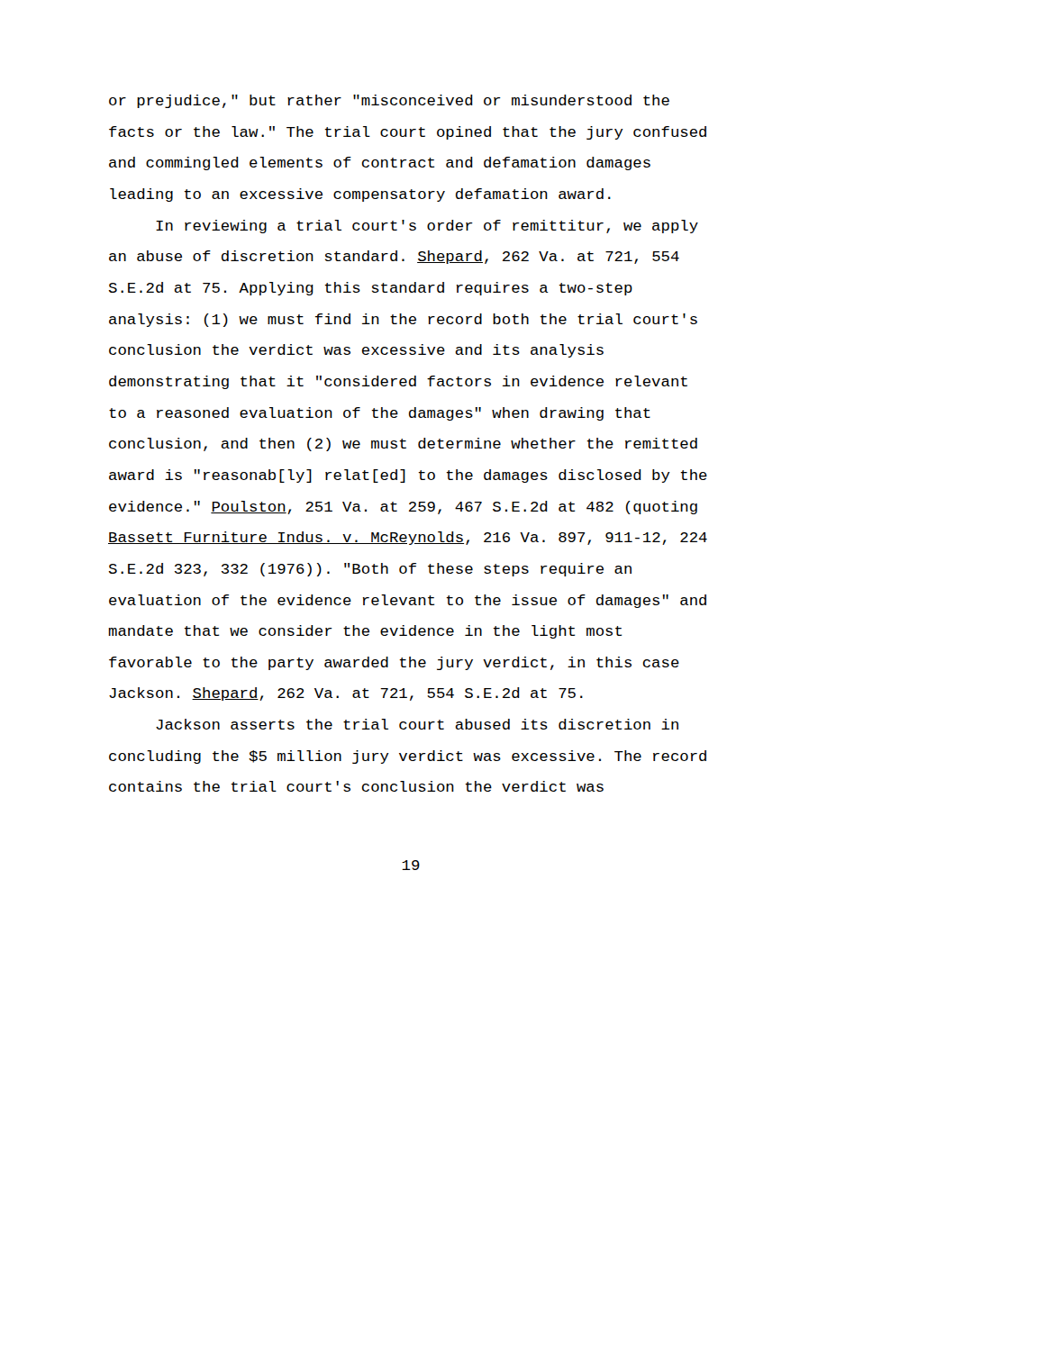or prejudice," but rather "misconceived or misunderstood the facts or the law." The trial court opined that the jury confused and commingled elements of contract and defamation damages leading to an excessive compensatory defamation award.
In reviewing a trial court's order of remittitur, we apply an abuse of discretion standard. Shepard, 262 Va. at 721, 554 S.E.2d at 75. Applying this standard requires a two-step analysis: (1) we must find in the record both the trial court's conclusion the verdict was excessive and its analysis demonstrating that it "considered factors in evidence relevant to a reasoned evaluation of the damages" when drawing that conclusion, and then (2) we must determine whether the remitted award is "reasonab[ly] relat[ed] to the damages disclosed by the evidence." Poulston, 251 Va. at 259, 467 S.E.2d at 482 (quoting Bassett Furniture Indus. v. McReynolds, 216 Va. 897, 911-12, 224 S.E.2d 323, 332 (1976)). "Both of these steps require an evaluation of the evidence relevant to the issue of damages" and mandate that we consider the evidence in the light most favorable to the party awarded the jury verdict, in this case Jackson. Shepard, 262 Va. at 721, 554 S.E.2d at 75.
Jackson asserts the trial court abused its discretion in concluding the $5 million jury verdict was excessive. The record contains the trial court's conclusion the verdict was
19